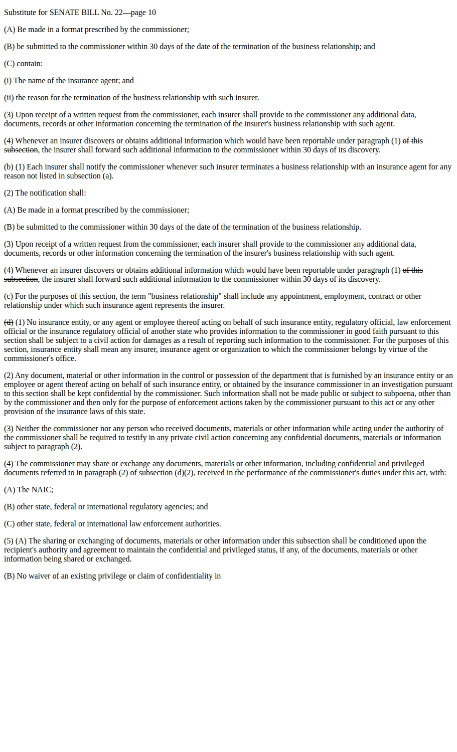Substitute for SENATE BILL No. 22—page 10
(A) Be made in a format prescribed by the commissioner;
(B) be submitted to the commissioner within 30 days of the date of the termination of the business relationship; and
(C) contain:
(i) The name of the insurance agent; and
(ii) the reason for the termination of the business relationship with such insurer.
(3) Upon receipt of a written request from the commissioner, each insurer shall provide to the commissioner any additional data, documents, records or other information concerning the termination of the insurer's business relationship with such agent.
(4) Whenever an insurer discovers or obtains additional information which would have been reportable under paragraph (1) of this subsection, the insurer shall forward such additional information to the commissioner within 30 days of its discovery.
(b) (1) Each insurer shall notify the commissioner whenever such insurer terminates a business relationship with an insurance agent for any reason not listed in subsection (a).
(2) The notification shall:
(A) Be made in a format prescribed by the commissioner;
(B) be submitted to the commissioner within 30 days of the date of the termination of the business relationship.
(3) Upon receipt of a written request from the commissioner, each insurer shall provide to the commissioner any additional data, documents, records or other information concerning the termination of the insurer's business relationship with such agent.
(4) Whenever an insurer discovers or obtains additional information which would have been reportable under paragraph (1) of this subsection, the insurer shall forward such additional information to the commissioner within 30 days of its discovery.
(c) For the purposes of this section, the term "business relationship" shall include any appointment, employment, contract or other relationship under which such insurance agent represents the insurer.
(d) (1) No insurance entity, or any agent or employee thereof acting on behalf of such insurance entity, regulatory official, law enforcement official or the insurance regulatory official of another state who provides information to the commissioner in good faith pursuant to this section shall be subject to a civil action for damages as a result of reporting such information to the commissioner. For the purposes of this section, insurance entity shall mean any insurer, insurance agent or organization to which the commissioner belongs by virtue of the commissioner's office.
(2) Any document, material or other information in the control or possession of the department that is furnished by an insurance entity or an employee or agent thereof acting on behalf of such insurance entity, or obtained by the insurance commissioner in an investigation pursuant to this section shall be kept confidential by the commissioner. Such information shall not be made public or subject to subpoena, other than by the commissioner and then only for the purpose of enforcement actions taken by the commissioner pursuant to this act or any other provision of the insurance laws of this state.
(3) Neither the commissioner nor any person who received documents, materials or other information while acting under the authority of the commissioner shall be required to testify in any private civil action concerning any confidential documents, materials or information subject to paragraph (2).
(4) The commissioner may share or exchange any documents, materials or other information, including confidential and privileged documents referred to in paragraph (2) of subsection (d)(2), received in the performance of the commissioner's duties under this act, with:
(A) The NAIC;
(B) other state, federal or international regulatory agencies; and
(C) other state, federal or international law enforcement authorities.
(5) (A) The sharing or exchanging of documents, materials or other information under this subsection shall be conditioned upon the recipient's authority and agreement to maintain the confidential and privileged status, if any, of the documents, materials or other information being shared or exchanged.
(B) No waiver of an existing privilege or claim of confidentiality in